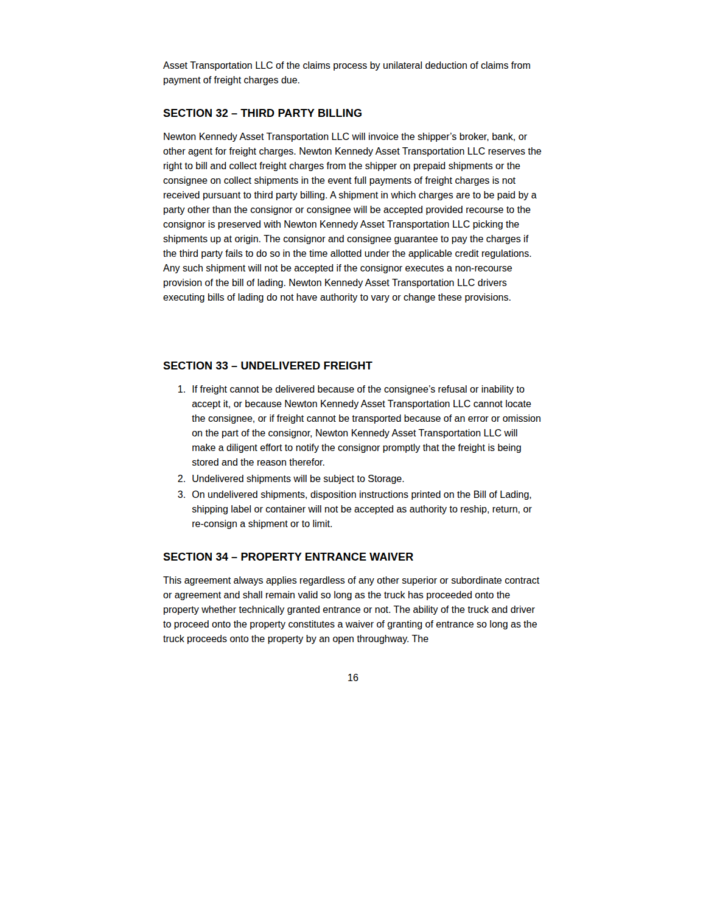Asset Transportation LLC of the claims process by unilateral deduction of claims from payment of freight charges due.
SECTION 32 – THIRD PARTY BILLING
Newton Kennedy Asset Transportation LLC will invoice the shipper’s broker, bank, or other agent for freight charges. Newton Kennedy Asset Transportation LLC reserves the right to bill and collect freight charges from the shipper on prepaid shipments or the consignee on collect shipments in the event full payments of freight charges is not received pursuant to third party billing. A shipment in which charges are to be paid by a party other than the consignor or consignee will be accepted provided recourse to the consignor is preserved with Newton Kennedy Asset Transportation LLC picking the shipments up at origin. The consignor and consignee guarantee to pay the charges if the third party fails to do so in the time allotted under the applicable credit regulations. Any such shipment will not be accepted if the consignor executes a non-recourse provision of the bill of lading. Newton Kennedy Asset Transportation LLC drivers executing bills of lading do not have authority to vary or change these provisions.
SECTION 33 – UNDELIVERED FREIGHT
If freight cannot be delivered because of the consignee’s refusal or inability to accept it, or because Newton Kennedy Asset Transportation LLC cannot locate the consignee, or if freight cannot be transported because of an error or omission on the part of the consignor, Newton Kennedy Asset Transportation LLC will make a diligent effort to notify the consignor promptly that the freight is being stored and the reason therefor.
Undelivered shipments will be subject to Storage.
On undelivered shipments, disposition instructions printed on the Bill of Lading, shipping label or container will not be accepted as authority to reship, return, or re-consign a shipment or to limit.
SECTION 34 – PROPERTY ENTRANCE WAIVER
This agreement always applies regardless of any other superior or subordinate contract or agreement and shall remain valid so long as the truck has proceeded onto the property whether technically granted entrance or not. The ability of the truck and driver to proceed onto the property constitutes a waiver of granting of entrance so long as the truck proceeds onto the property by an open throughway. The
16